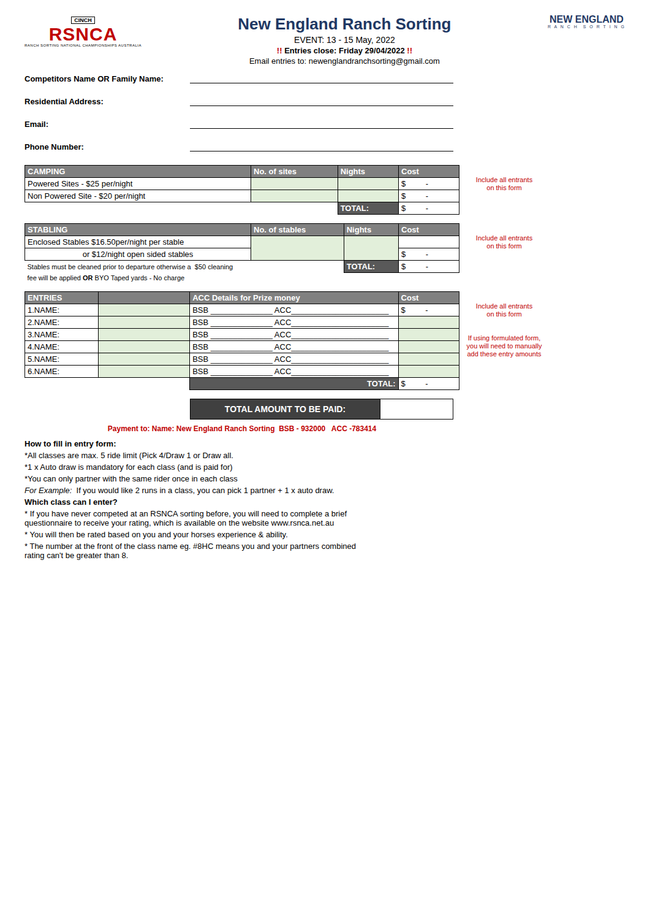CINCH
RSNCA
RANCH SORTING NATIONAL CHAMPIONSHIPS AUSTRALIA
New England Ranch Sorting
EVENT: 13 - 15 May, 2022
!! Entries close: Friday 29/04/2022 !!
Email entries to: newenglandranchsorting@gmail.com
NEW ENGLAND
R A N C H S O R T I N G
Competitors Name OR Family Name:
Residential Address:
Email:
Phone Number:
| CAMPING | No. of sites | Nights | Cost |
| --- | --- | --- | --- |
| Powered Sites - $25 per/night | | | $ - |
| Non Powered Site - $20 per/night | | | $ - |
| | | TOTAL: | $ - |
Include all entrants
on this form
| STABLING | No. of stables | Nights | Cost |
| --- | --- | --- | --- |
| Enclosed Stables $16.50per/night per stable | | | |
| or $12/night open sided stables | $ - |
| Stables must be cleaned prior to departure otherwise a $50 cleaning | | TOTAL: | $ - |
| fee will be applied OR BYO Taped yards - No charge | | | |
Include all entrants
on this form
| ENTRIES | | ACC Details for Prize money | Cost |
| --- | --- | --- | --- |
| 1.NAME: | | BSB ______________ ACC______________________ | $ - |
| 2.NAME: | | BSB ______________ ACC______________________ | |
| 3.NAME: | | BSB ______________ ACC______________________ | |
| 4.NAME: | | BSB ______________ ACC______________________ | |
| 5.NAME: | | BSB ______________ ACC______________________ | |
| 6.NAME: | | BSB ______________ ACC______________________ | |
| | | TOTAL: | $ - |
Include all entrants
on this form
If using formulated form, you will need to manually add these entry amounts
| TOTAL AMOUNT TO BE PAID: | |
Payment to: Name: New England Ranch Sorting BSB - 932000 ACC -783414
How to fill in entry form:
*All classes are max. 5 ride limit (Pick 4/Draw 1 or Draw all.
*1 x Auto draw is mandatory for each class (and is paid for)
*You can only partner with the same rider once in each class
For Example: If you would like 2 runs in a class, you can pick 1 partner + 1 x auto draw.
Which class can I enter?
* If you have never competed at an RSNCA sorting before, you will need to complete a brief
questionnaire to receive your rating, which is available on the website www.rsnca.net.au
* You will then be rated based on you and your horses experience & ability.
* The number at the front of the class name eg. #8HC means you and your partners combined
rating can't be greater than 8.